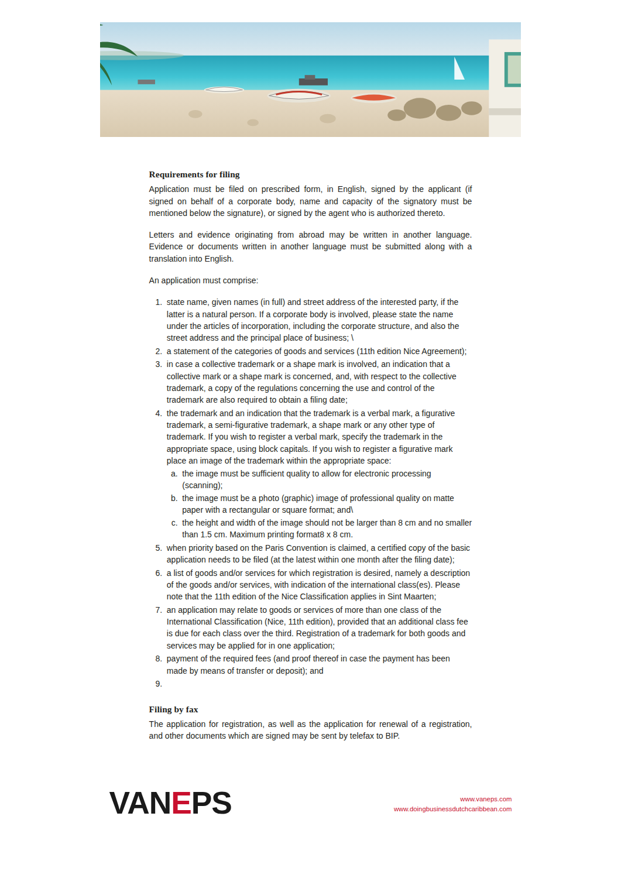Requirements for filing
Application must be filed on prescribed form, in English, signed by the applicant (if signed on behalf of a corporate body, name and capacity of the signatory must be mentioned below the signature), or signed by the agent who is authorized thereto.
Letters and evidence originating from abroad may be written in another language. Evidence or documents written in another language must be submitted along with a translation into English.
An application must comprise:
state name, given names (in full) and street address of the interested party, if the latter is a natural person. If a corporate body is involved, please state the name under the articles of incorporation, including the corporate structure, and also the street address and the principal place of business; \
a statement of the categories of goods and services (11th edition Nice Agreement);
in case a collective trademark or a shape mark is involved, an indication that a collective mark or a shape mark is concerned, and, with respect to the collective trademark, a copy of the regulations concerning the use and control of the trademark are also required to obtain a filing date;
the trademark and an indication that the trademark is a verbal mark, a figurative trademark, a semi-figurative trademark, a shape mark or any other type of trademark. If you wish to register a verbal mark, specify the trademark in the appropriate space, using block capitals. If you wish to register a figurative mark place an image of the trademark within the appropriate space:
the image must be sufficient quality to allow for electronic processing (scanning);
the image must be a photo (graphic) image of professional quality on matte paper with a rectangular or square format; and\
the height and width of the image should not be larger than 8 cm and no smaller than 1.5 cm. Maximum printing format8 x 8 cm.
when priority based on the Paris Convention is claimed, a certified copy of the basic application needs to be filed (at the latest within one month after the filing date);
a list of goods and/or services for which registration is desired, namely a description of the goods and/or services, with indication of the international class(es). Please note that the 11th edition of the Nice Classification applies in Sint Maarten;
an application may relate to goods or services of more than one class of the International Classification (Nice, 11th edition), provided that an additional class fee is due for each class over the third. Registration of a trademark for both goods and services may be applied for in one application;
payment of the required fees (and proof thereof in case the payment has been made by means of transfer or deposit); and
Filing by fax
The application for registration, as well as the application for renewal of a registration, and other documents which are signed may be sent by telefax to BIP.
VAN EPS
www.vaneps.com
www.doingbusinessdutchcaribbean.com